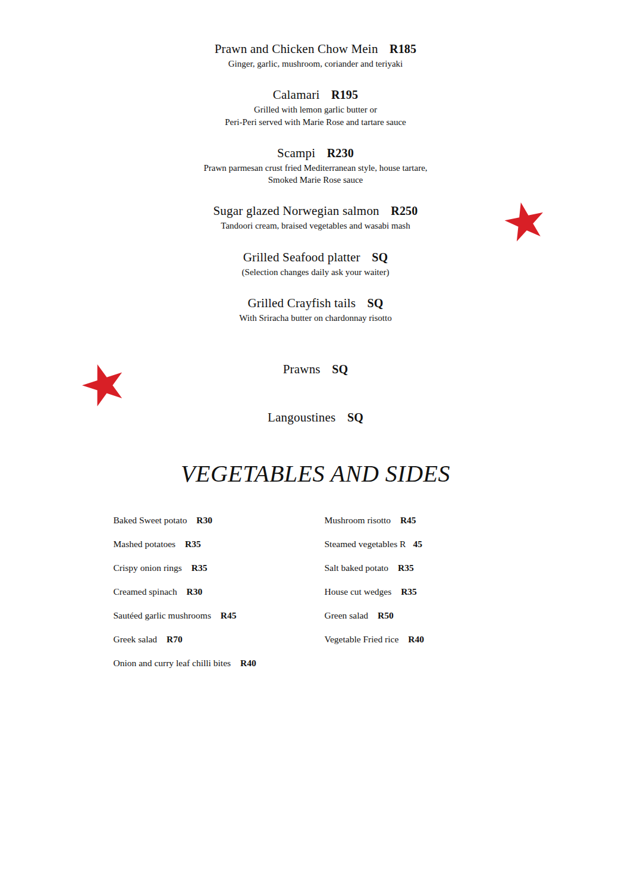★ ★
Prawn and Chicken Chow Mein R185
Ginger, garlic, mushroom, coriander and teriyaki
Calamari R195
Grilled with lemon garlic butter or
Peri-Peri served with Marie Rose and tartare sauce
Scampi R230
Prawn parmesan crust fried Mediterranean style, house tartare,
Smoked Marie Rose sauce
Sugar glazed Norwegian salmon R250
Tandoori cream, braised vegetables and wasabi mash
Grilled Seafood platter SQ
(Selection changes daily ask your waiter)
Grilled Crayfish tails SQ
With Sriracha butter on chardonnay risotto
Prawns SQ
Langoustines SQ
VEGETABLES AND SIDES
Baked Sweet potato R30
Mashed potatoes R35
Crispy onion rings R35
Creamed spinach R30
Sautéed garlic mushrooms R45
Greek salad R70
Onion and curry leaf chilli bites R40
Mushroom risotto R45
Steamed vegetables R45
Salt baked potato R35
House cut wedges R35
Green salad R50
Vegetable Fried rice R40